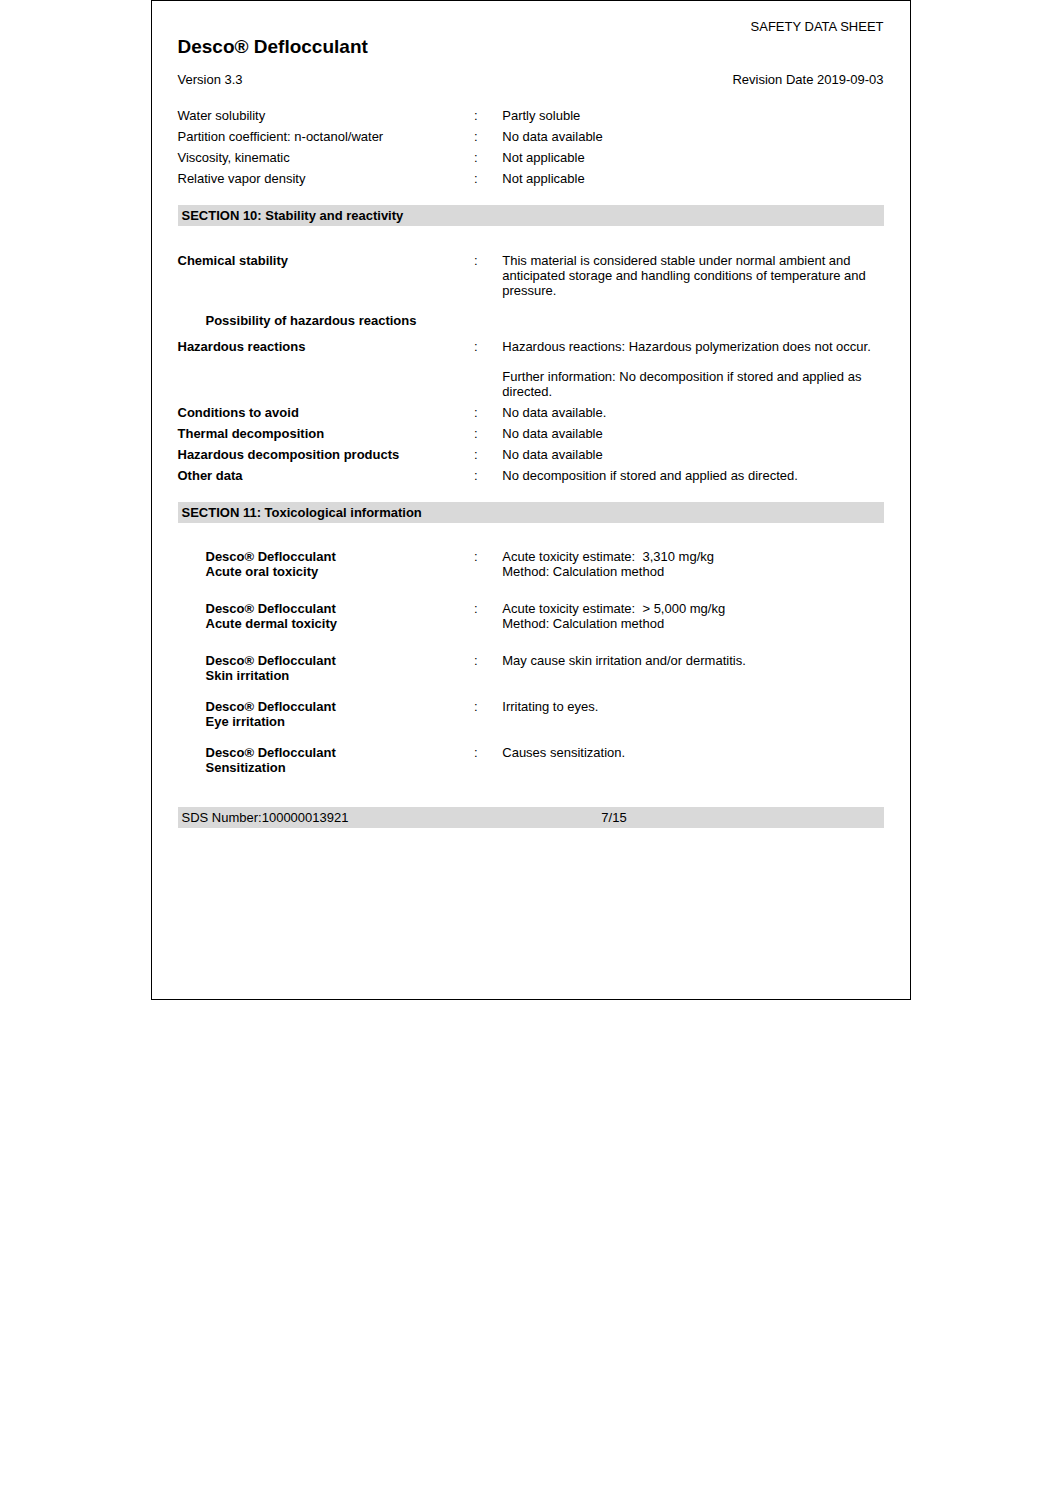SAFETY DATA SHEET
Desco® Deflocculant
Version 3.3 Revision Date 2019-09-03
| Water solubility | : | Partly soluble |
| Partition coefficient: n-octanol/water | : | No data available |
| Viscosity, kinematic | : | Not applicable |
| Relative vapor density | : | Not applicable |
SECTION 10: Stability and reactivity
| Chemical stability | : | This material is considered stable under normal ambient and anticipated storage and handling conditions of temperature and pressure. |
Possibility of hazardous reactions
| Hazardous reactions | : | Hazardous reactions: Hazardous polymerization does not occur. Further information: No decomposition if stored and applied as directed. |
| Conditions to avoid | : | No data available. |
| Thermal decomposition | : | No data available |
| Hazardous decomposition products | : | No data available |
| Other data | : | No decomposition if stored and applied as directed. |
SECTION 11: Toxicological information
| Desco® Deflocculant Acute oral toxicity | : | Acute toxicity estimate: 3,310 mg/kg Method: Calculation method |
| Desco® Deflocculant Acute dermal toxicity | : | Acute toxicity estimate: > 5,000 mg/kg Method: Calculation method |
| Desco® Deflocculant Skin irritation | : | May cause skin irritation and/or dermatitis. |
| Desco® Deflocculant Eye irritation | : | Irritating to eyes. |
| Desco® Deflocculant Sensitization | : | Causes sensitization. |
SDS Number:100000013921 7/15